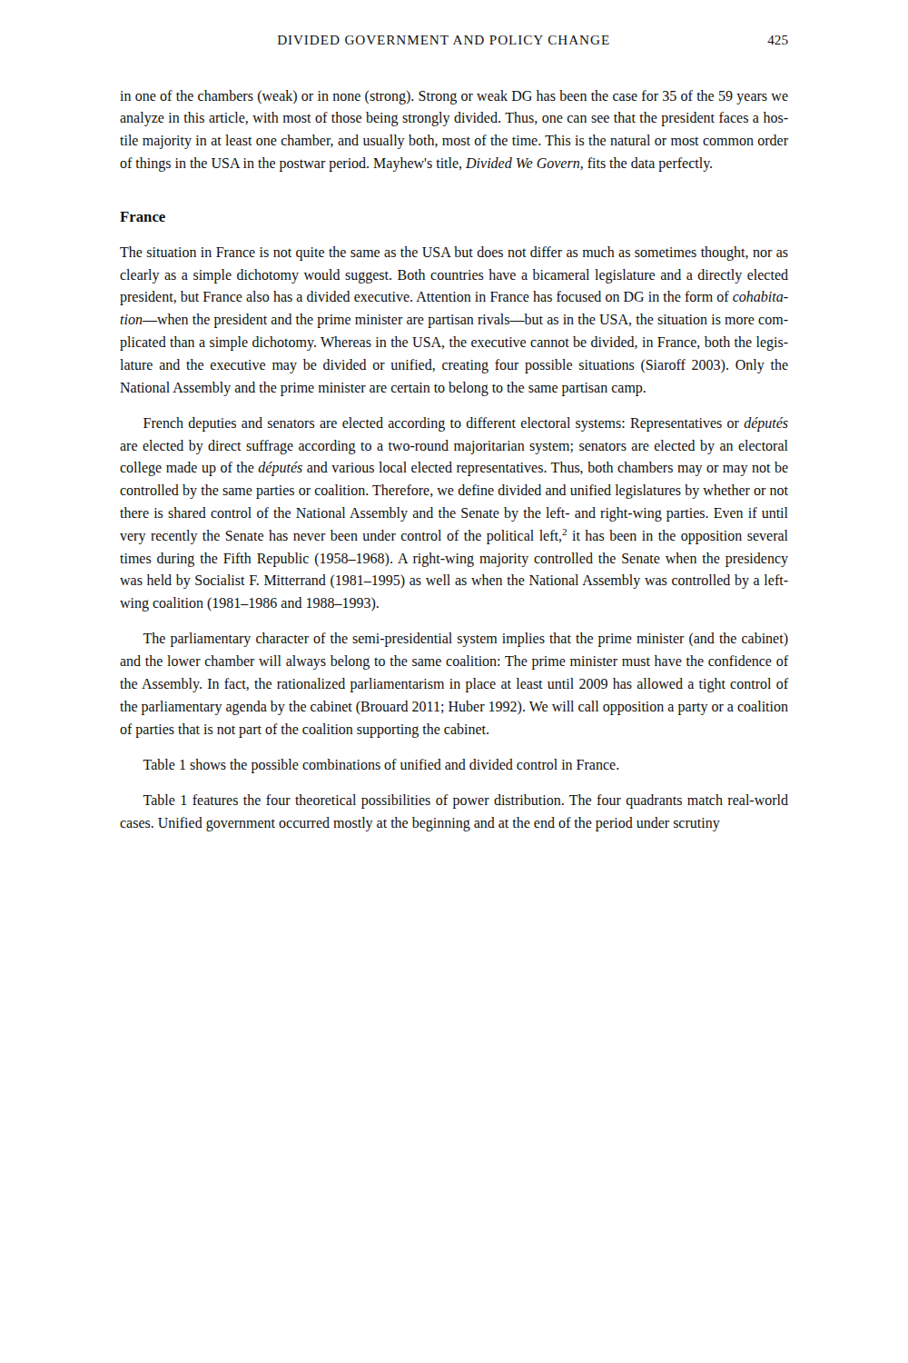DIVIDED GOVERNMENT AND POLICY CHANGE 425
in one of the chambers (weak) or in none (strong). Strong or weak DG has been the case for 35 of the 59 years we analyze in this article, with most of those being strongly divided. Thus, one can see that the president faces a hostile majority in at least one chamber, and usually both, most of the time. This is the natural or most common order of things in the USA in the postwar period. Mayhew's title, Divided We Govern, fits the data perfectly.
France
The situation in France is not quite the same as the USA but does not differ as much as sometimes thought, nor as clearly as a simple dichotomy would suggest. Both countries have a bicameral legislature and a directly elected president, but France also has a divided executive. Attention in France has focused on DG in the form of cohabitation—when the president and the prime minister are partisan rivals—but as in the USA, the situation is more complicated than a simple dichotomy. Whereas in the USA, the executive cannot be divided, in France, both the legislature and the executive may be divided or unified, creating four possible situations (Siaroff 2003). Only the National Assembly and the prime minister are certain to belong to the same partisan camp.
French deputies and senators are elected according to different electoral systems: Representatives or députés are elected by direct suffrage according to a two-round majoritarian system; senators are elected by an electoral college made up of the députés and various local elected representatives. Thus, both chambers may or may not be controlled by the same parties or coalition. Therefore, we define divided and unified legislatures by whether or not there is shared control of the National Assembly and the Senate by the left- and right-wing parties. Even if until very recently the Senate has never been under control of the political left,2 it has been in the opposition several times during the Fifth Republic (1958–1968). A right-wing majority controlled the Senate when the presidency was held by Socialist F. Mitterrand (1981–1995) as well as when the National Assembly was controlled by a left-wing coalition (1981–1986 and 1988–1993).
The parliamentary character of the semi-presidential system implies that the prime minister (and the cabinet) and the lower chamber will always belong to the same coalition: The prime minister must have the confidence of the Assembly. In fact, the rationalized parliamentarism in place at least until 2009 has allowed a tight control of the parliamentary agenda by the cabinet (Brouard 2011; Huber 1992). We will call opposition a party or a coalition of parties that is not part of the coalition supporting the cabinet.
Table 1 shows the possible combinations of unified and divided control in France.
Table 1 features the four theoretical possibilities of power distribution. The four quadrants match real-world cases. Unified government occurred mostly at the beginning and at the end of the period under scrutiny